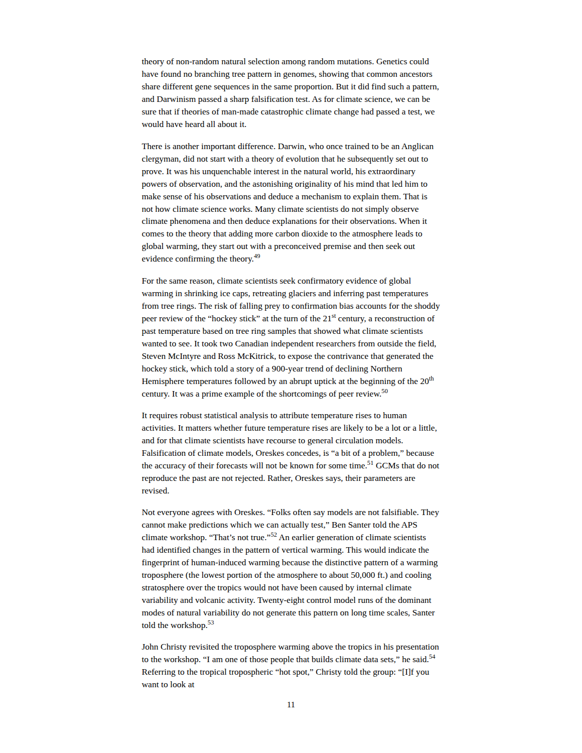theory of non-random natural selection among random mutations. Genetics could have found no branching tree pattern in genomes, showing that common ancestors share different gene sequences in the same proportion. But it did find such a pattern, and Darwinism passed a sharp falsification test. As for climate science, we can be sure that if theories of man-made catastrophic climate change had passed a test, we would have heard all about it.
There is another important difference. Darwin, who once trained to be an Anglican clergyman, did not start with a theory of evolution that he subsequently set out to prove. It was his unquenchable interest in the natural world, his extraordinary powers of observation, and the astonishing originality of his mind that led him to make sense of his observations and deduce a mechanism to explain them. That is not how climate science works. Many climate scientists do not simply observe climate phenomena and then deduce explanations for their observations. When it comes to the theory that adding more carbon dioxide to the atmosphere leads to global warming, they start out with a preconceived premise and then seek out evidence confirming the theory.49
For the same reason, climate scientists seek confirmatory evidence of global warming in shrinking ice caps, retreating glaciers and inferring past temperatures from tree rings. The risk of falling prey to confirmation bias accounts for the shoddy peer review of the “hockey stick” at the turn of the 21st century, a reconstruction of past temperature based on tree ring samples that showed what climate scientists wanted to see. It took two Canadian independent researchers from outside the field, Steven McIntyre and Ross McKitrick, to expose the contrivance that generated the hockey stick, which told a story of a 900-year trend of declining Northern Hemisphere temperatures followed by an abrupt uptick at the beginning of the 20th century. It was a prime example of the shortcomings of peer review.50
It requires robust statistical analysis to attribute temperature rises to human activities. It matters whether future temperature rises are likely to be a lot or a little, and for that climate scientists have recourse to general circulation models. Falsification of climate models, Oreskes concedes, is “a bit of a problem,” because the accuracy of their forecasts will not be known for some time.51 GCMs that do not reproduce the past are not rejected. Rather, Oreskes says, their parameters are revised.
Not everyone agrees with Oreskes. “Folks often say models are not falsifiable. They cannot make predictions which we can actually test,” Ben Santer told the APS climate workshop. “That’s not true.”52 An earlier generation of climate scientists had identified changes in the pattern of vertical warming. This would indicate the fingerprint of human-induced warming because the distinctive pattern of a warming troposphere (the lowest portion of the atmosphere to about 50,000 ft.) and cooling stratosphere over the tropics would not have been caused by internal climate variability and volcanic activity. Twenty-eight control model runs of the dominant modes of natural variability do not generate this pattern on long time scales, Santer told the workshop.53
John Christy revisited the troposphere warming above the tropics in his presentation to the workshop. “I am one of those people that builds climate data sets,” he said.54 Referring to the tropical tropospheric “hot spot,” Christy told the group: “[I]f you want to look at
11